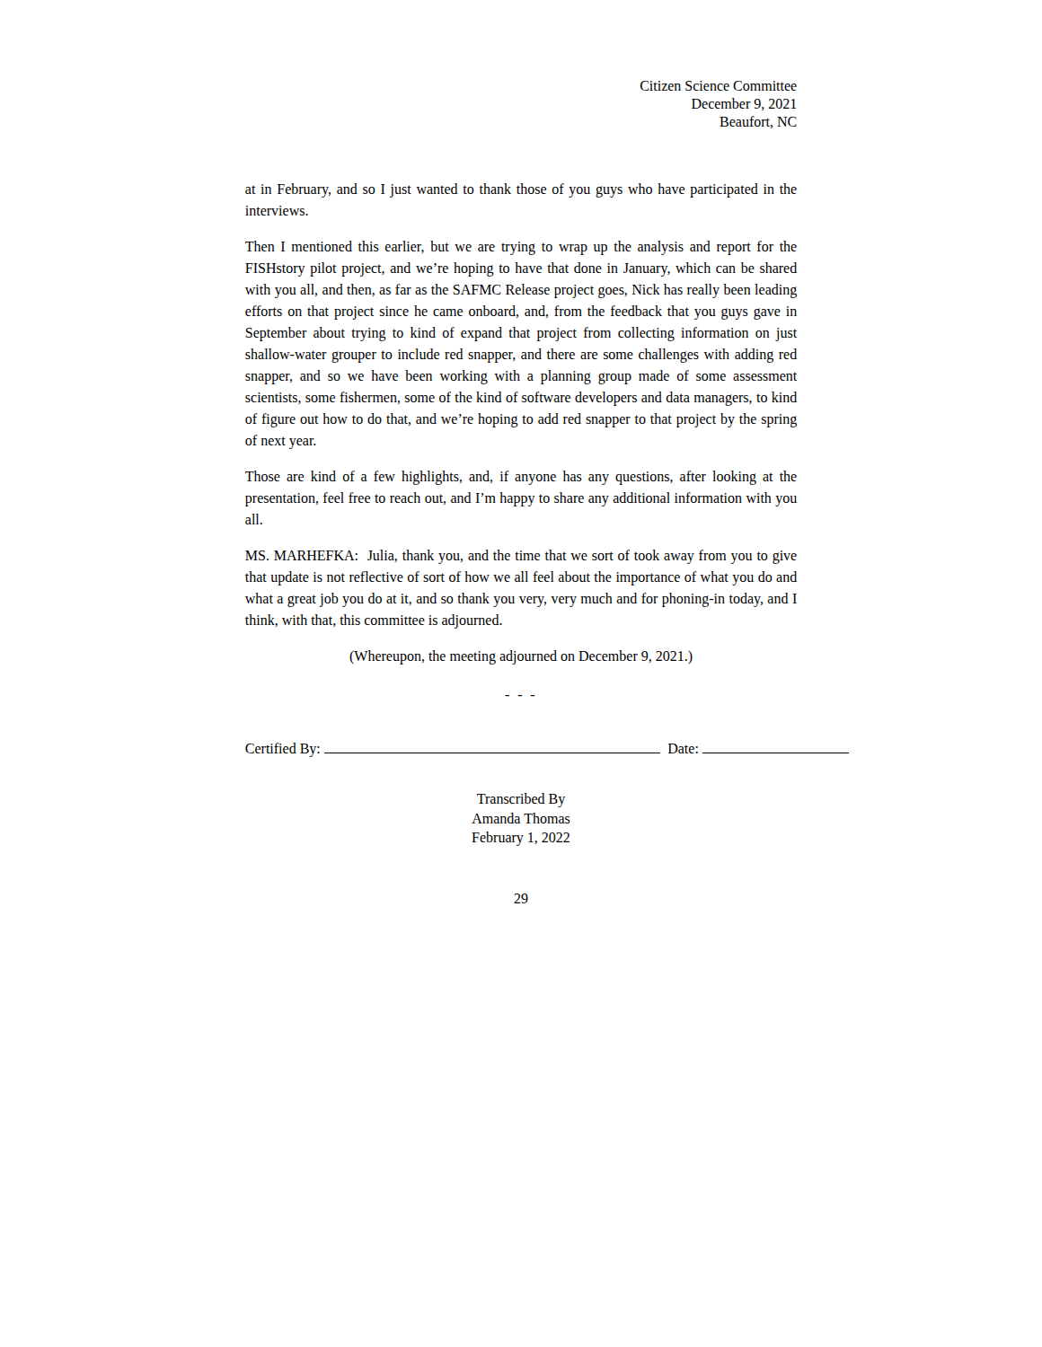Citizen Science Committee
December 9, 2021
Beaufort, NC
at in February, and so I just wanted to thank those of you guys who have participated in the interviews.
Then I mentioned this earlier, but we are trying to wrap up the analysis and report for the FISHstory pilot project, and we’re hoping to have that done in January, which can be shared with you all, and then, as far as the SAFMC Release project goes, Nick has really been leading efforts on that project since he came onboard, and, from the feedback that you guys gave in September about trying to kind of expand that project from collecting information on just shallow-water grouper to include red snapper, and there are some challenges with adding red snapper, and so we have been working with a planning group made of some assessment scientists, some fishermen, some of the kind of software developers and data managers, to kind of figure out how to do that, and we’re hoping to add red snapper to that project by the spring of next year.
Those are kind of a few highlights, and, if anyone has any questions, after looking at the presentation, feel free to reach out, and I’m happy to share any additional information with you all.
MS. MARHEFKA: Julia, thank you, and the time that we sort of took away from you to give that update is not reflective of sort of how we all feel about the importance of what you do and what a great job you do at it, and so thank you very, very much and for phoning-in today, and I think, with that, this committee is adjourned.
(Whereupon, the meeting adjourned on December 9, 2021.)
- - -
Certified By: Date:
Transcribed By
Amanda Thomas
February 1, 2022
29